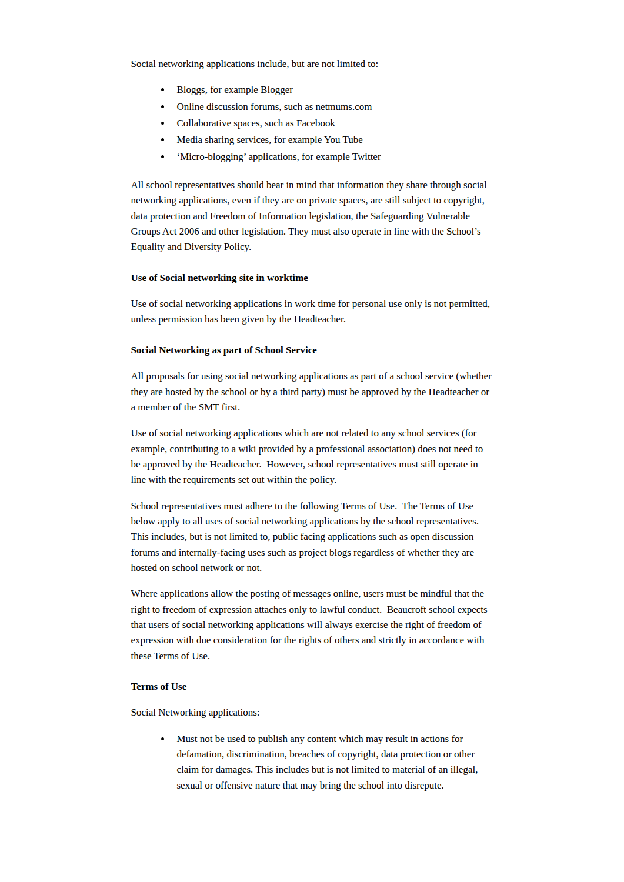Social networking applications include, but are not limited to:
Bloggs, for example Blogger
Online discussion forums, such as netmums.com
Collaborative spaces, such as Facebook
Media sharing services, for example You Tube
‘Micro-blogging’ applications, for example Twitter
All school representatives should bear in mind that information they share through social networking applications, even if they are on private spaces, are still subject to copyright, data protection and Freedom of Information legislation, the Safeguarding Vulnerable Groups Act 2006 and other legislation. They must also operate in line with the School’s Equality and Diversity Policy.
Use of Social networking site in worktime
Use of social networking applications in work time for personal use only is not permitted, unless permission has been given by the Headteacher.
Social Networking as part of School Service
All proposals for using social networking applications as part of a school service (whether they are hosted by the school or by a third party) must be approved by the Headteacher or a member of the SMT first.
Use of social networking applications which are not related to any school services (for example, contributing to a wiki provided by a professional association) does not need to be approved by the Headteacher. However, school representatives must still operate in line with the requirements set out within the policy.
School representatives must adhere to the following Terms of Use. The Terms of Use below apply to all uses of social networking applications by the school representatives. This includes, but is not limited to, public facing applications such as open discussion forums and internally-facing uses such as project blogs regardless of whether they are hosted on school network or not.
Where applications allow the posting of messages online, users must be mindful that the right to freedom of expression attaches only to lawful conduct. Beaucroft school expects that users of social networking applications will always exercise the right of freedom of expression with due consideration for the rights of others and strictly in accordance with these Terms of Use.
Terms of Use
Social Networking applications:
Must not be used to publish any content which may result in actions for defamation, discrimination, breaches of copyright, data protection or other claim for damages. This includes but is not limited to material of an illegal, sexual or offensive nature that may bring the school into disrepute.